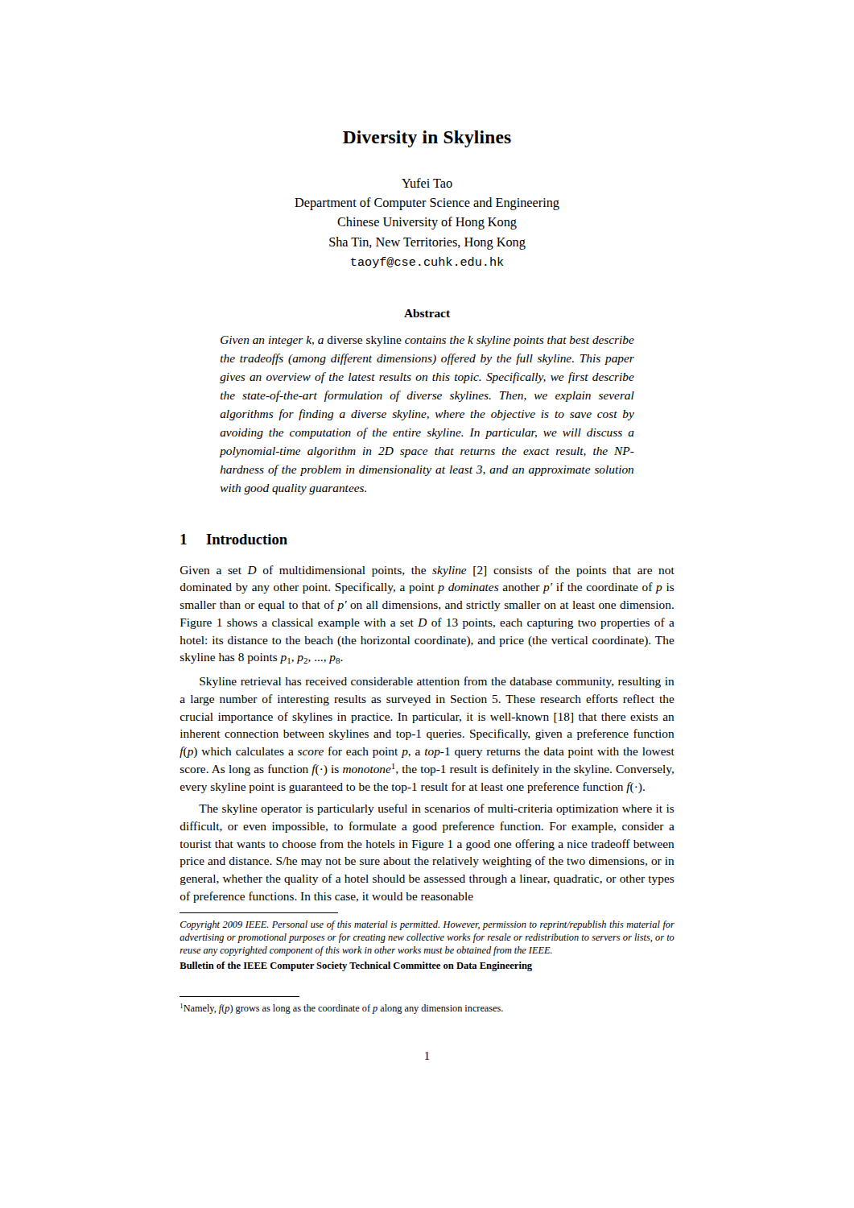Diversity in Skylines
Yufei Tao
Department of Computer Science and Engineering
Chinese University of Hong Kong
Sha Tin, New Territories, Hong Kong
taoyf@cse.cuhk.edu.hk
Abstract
Given an integer k, a diverse skyline contains the k skyline points that best describe the tradeoffs (among different dimensions) offered by the full skyline. This paper gives an overview of the latest results on this topic. Specifically, we first describe the state-of-the-art formulation of diverse skylines. Then, we explain several algorithms for finding a diverse skyline, where the objective is to save cost by avoiding the computation of the entire skyline. In particular, we will discuss a polynomial-time algorithm in 2D space that returns the exact result, the NP-hardness of the problem in dimensionality at least 3, and an approximate solution with good quality guarantees.
1 Introduction
Given a set D of multidimensional points, the skyline [2] consists of the points that are not dominated by any other point. Specifically, a point p dominates another p′ if the coordinate of p is smaller than or equal to that of p′ on all dimensions, and strictly smaller on at least one dimension. Figure 1 shows a classical example with a set D of 13 points, each capturing two properties of a hotel: its distance to the beach (the horizontal coordinate), and price (the vertical coordinate). The skyline has 8 points p1, p2, ..., p8.
Skyline retrieval has received considerable attention from the database community, resulting in a large number of interesting results as surveyed in Section 5. These research efforts reflect the crucial importance of skylines in practice. In particular, it is well-known [18] that there exists an inherent connection between skylines and top-1 queries. Specifically, given a preference function f(p) which calculates a score for each point p, a top-1 query returns the data point with the lowest score. As long as function f(·) is monotone1, the top-1 result is definitely in the skyline. Conversely, every skyline point is guaranteed to be the top-1 result for at least one preference function f(·).
The skyline operator is particularly useful in scenarios of multi-criteria optimization where it is difficult, or even impossible, to formulate a good preference function. For example, consider a tourist that wants to choose from the hotels in Figure 1 a good one offering a nice tradeoff between price and distance. S/he may not be sure about the relatively weighting of the two dimensions, or in general, whether the quality of a hotel should be assessed through a linear, quadratic, or other types of preference functions. In this case, it would be reasonable
Copyright 2009 IEEE. Personal use of this material is permitted. However, permission to reprint/republish this material for advertising or promotional purposes or for creating new collective works for resale or redistribution to servers or lists, or to reuse any copyrighted component of this work in other works must be obtained from the IEEE.
Bulletin of the IEEE Computer Society Technical Committee on Data Engineering
1Namely, f(p) grows as long as the coordinate of p along any dimension increases.
1